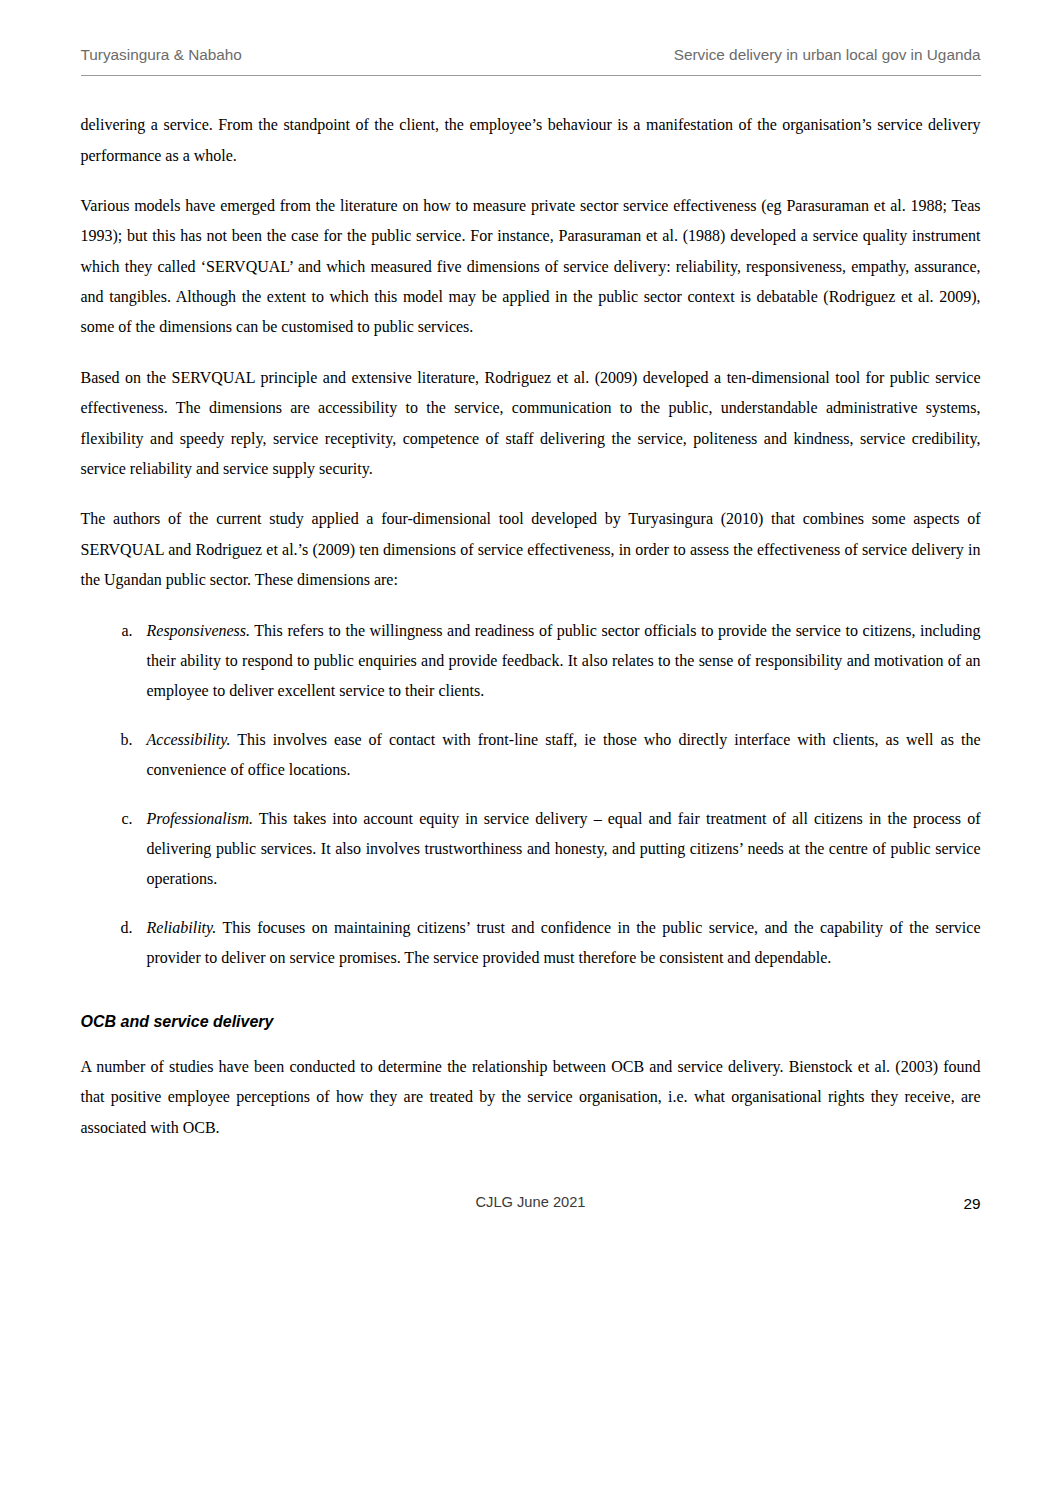Turyasingura & Nabaho Service delivery in urban local gov in Uganda
delivering a service. From the standpoint of the client, the employee’s behaviour is a manifestation of the organisation’s service delivery performance as a whole.
Various models have emerged from the literature on how to measure private sector service effectiveness (eg Parasuraman et al. 1988; Teas 1993); but this has not been the case for the public service. For instance, Parasuraman et al. (1988) developed a service quality instrument which they called ‘SERVQUAL’ and which measured five dimensions of service delivery: reliability, responsiveness, empathy, assurance, and tangibles. Although the extent to which this model may be applied in the public sector context is debatable (Rodriguez et al. 2009), some of the dimensions can be customised to public services.
Based on the SERVQUAL principle and extensive literature, Rodriguez et al. (2009) developed a ten-dimensional tool for public service effectiveness. The dimensions are accessibility to the service, communication to the public, understandable administrative systems, flexibility and speedy reply, service receptivity, competence of staff delivering the service, politeness and kindness, service credibility, service reliability and service supply security.
The authors of the current study applied a four-dimensional tool developed by Turyasingura (2010) that combines some aspects of SERVQUAL and Rodriguez et al.’s (2009) ten dimensions of service effectiveness, in order to assess the effectiveness of service delivery in the Ugandan public sector. These dimensions are:
Responsiveness. This refers to the willingness and readiness of public sector officials to provide the service to citizens, including their ability to respond to public enquiries and provide feedback. It also relates to the sense of responsibility and motivation of an employee to deliver excellent service to their clients.
Accessibility. This involves ease of contact with front-line staff, ie those who directly interface with clients, as well as the convenience of office locations.
Professionalism. This takes into account equity in service delivery – equal and fair treatment of all citizens in the process of delivering public services. It also involves trustworthiness and honesty, and putting citizens’ needs at the centre of public service operations.
Reliability. This focuses on maintaining citizens’ trust and confidence in the public service, and the capability of the service provider to deliver on service promises. The service provided must therefore be consistent and dependable.
OCB and service delivery
A number of studies have been conducted to determine the relationship between OCB and service delivery. Bienstock et al. (2003) found that positive employee perceptions of how they are treated by the service organisation, i.e. what organisational rights they receive, are associated with OCB.
CJLG June 2021 29